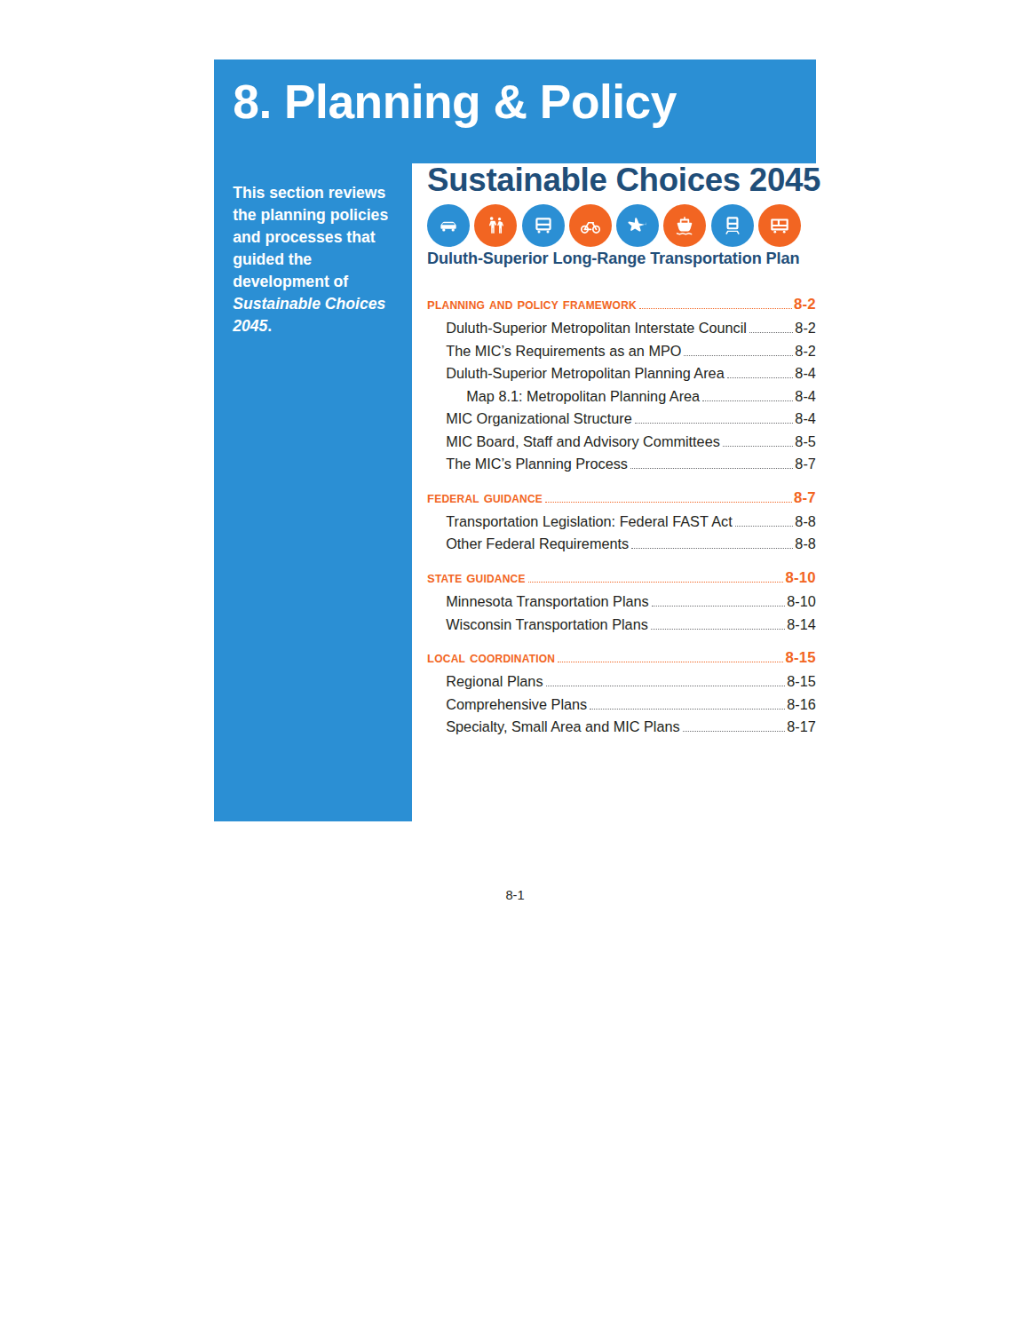8. Planning & Policy
This section reviews the planning policies and processes that guided the development of Sustainable Choices 2045.
Sustainable Choices 2045
Duluth-Superior Long-Range Transportation Plan
Planning and Policy Framework 8-2
Duluth-Superior Metropolitan Interstate Council 8-2
The MIC’s Requirements as an MPO 8-2
Duluth-Superior Metropolitan Planning Area 8-4
Map 8.1: Metropolitan Planning Area 8-4
MIC Organizational Structure 8-4
MIC Board, Staff and Advisory Committees 8-5
The MIC’s Planning Process 8-7
Federal Guidance 8-7
Transportation Legislation: Federal FAST Act 8-8
Other Federal Requirements 8-8
State Guidance 8-10
Minnesota Transportation Plans 8-10
Wisconsin Transportation Plans 8-14
Local Coordination 8-15
Regional Plans 8-15
Comprehensive Plans 8-16
Specialty, Small Area and MIC Plans 8-17
8-1